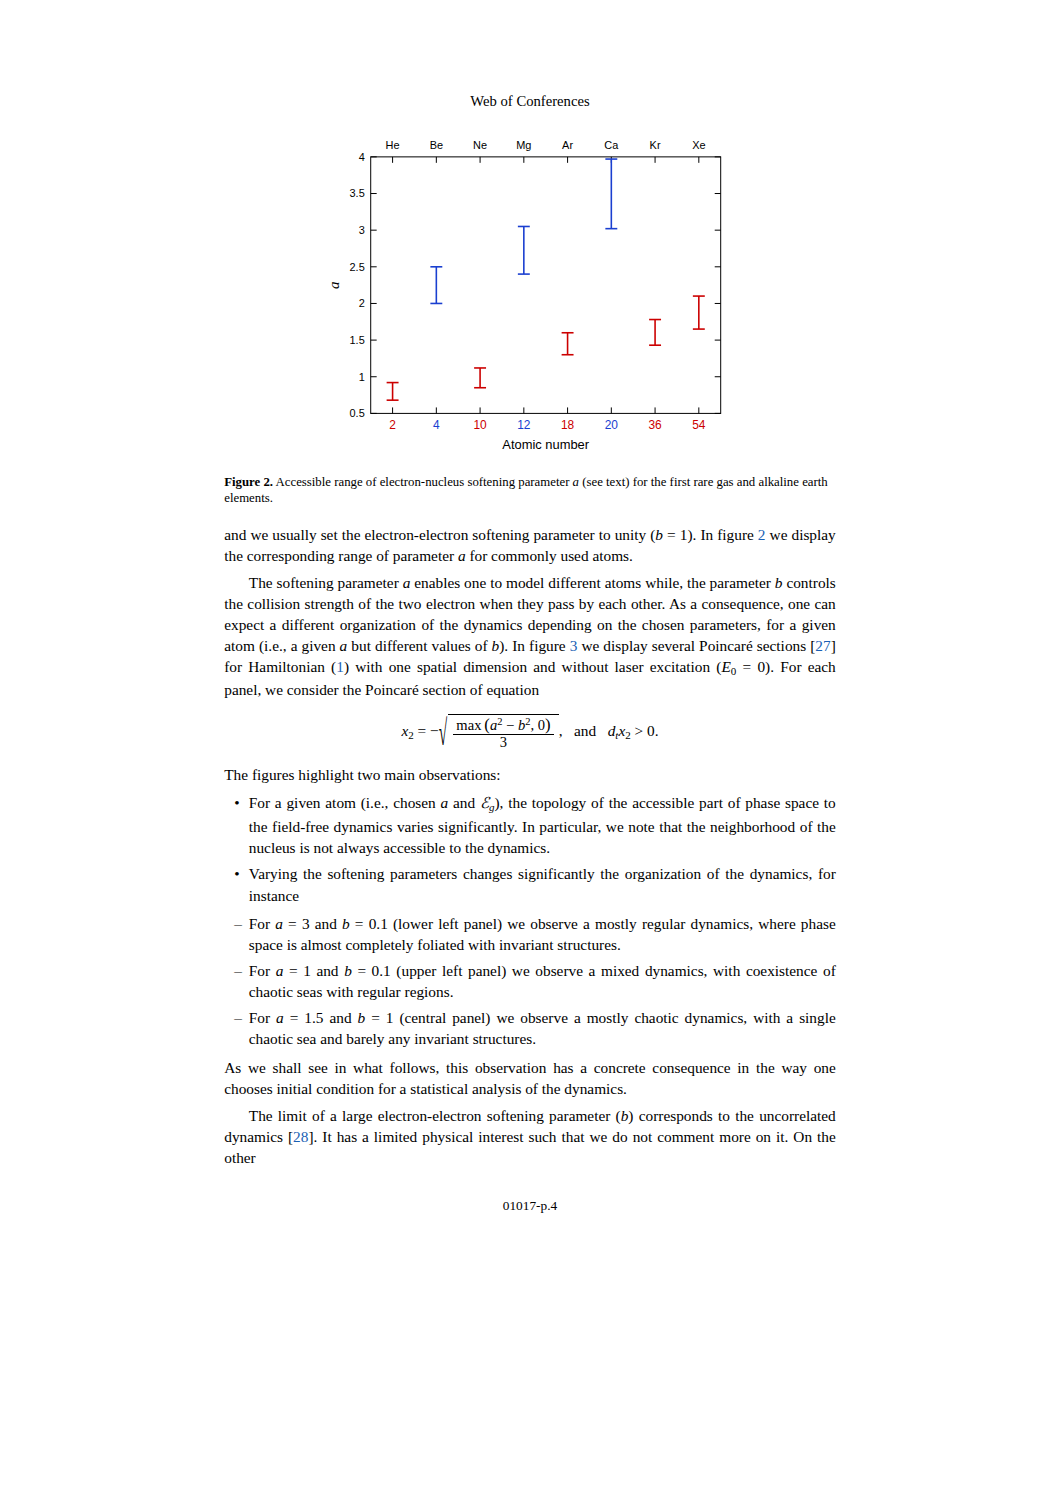Web of Conferences
He Be Ne Mg Ar Ca Kr Xe 4 3.5 3 2.5 2 1.5 1 0.5 a 2 4 10 12 18 20 36 54 Atomic number
Figure 2. Accessible range of electron-nucleus softening parameter a (see text) for the first rare gas and alkaline earth elements.
and we usually set the electron-electron softening parameter to unity (b = 1). In figure 2 we display the corresponding range of parameter a for commonly used atoms.
The softening parameter a enables one to model different atoms while, the parameter b controls the collision strength of the two electron when they pass by each other. As a consequence, one can expect a different organization of the dynamics depending on the chosen parameters, for a given atom (i.e., a given a but different values of b). In figure 3 we display several Poincaré sections [27] for Hamiltonian (1) with one spatial dimension and without laser excitation (E 0 = 0). For each panel, we consider the Poincaré section of equation
x 2 = −max (a 2 − b 2, 0) 3, and dtx 2 > 0.
The figures highlight two main observations:
For a given atom (i.e., chosen a and ℰg), the topology of the accessible part of phase space to the field-free dynamics varies significantly. In particular, we note that the neighborhood of the nucleus is not always accessible to the dynamics.
Varying the softening parameters changes significantly the organization of the dynamics, for instance
For a = 3 and b = 0.1 (lower left panel) we observe a mostly regular dynamics, where phase space is almost completely foliated with invariant structures.
For a = 1 and b = 0.1 (upper left panel) we observe a mixed dynamics, with coexistence of chaotic seas with regular regions.
For a = 1.5 and b = 1 (central panel) we observe a mostly chaotic dynamics, with a single chaotic sea and barely any invariant structures.
As we shall see in what follows, this observation has a concrete consequence in the way one chooses initial condition for a statistical analysis of the dynamics.
The limit of a large electron-electron softening parameter (b) corresponds to the uncorrelated dynamics [28]. It has a limited physical interest such that we do not comment more on it. On the other
01017-p.4